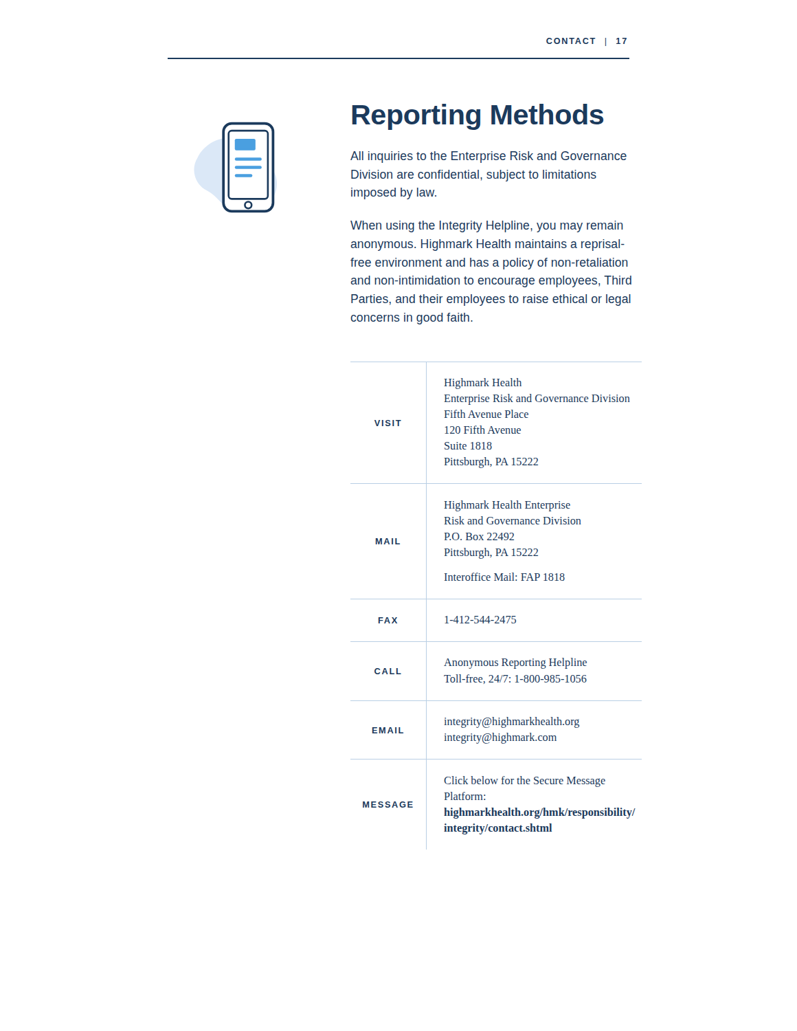CONTACT | 17
Reporting Methods
All inquiries to the Enterprise Risk and Governance Division are confidential, subject to limitations imposed by law.
When using the Integrity Helpline, you may remain anonymous. Highmark Health maintains a reprisal-free environment and has a policy of non-retaliation and non-intimidation to encourage employees, Third Parties, and their employees to raise ethical or legal concerns in good faith.
| VISIT | Highmark Health Enterprise Risk and Governance Division Fifth Avenue Place 120 Fifth Avenue Suite 1818 Pittsburgh, PA 15222 |
| MAIL | Highmark Health Enterprise Risk and Governance Division P.O. Box 22492 Pittsburgh, PA 15222 Interoffice Mail: FAP 1818 |
| FAX | 1-412-544-2475 |
| CALL | Anonymous Reporting Helpline Toll-free, 24/7: 1-800-985-1056 |
| EMAIL | integrity@highmarkhealth.org integrity@highmark.com |
| MESSAGE | Click below for the Secure Message Platform: highmarkhealth.org/hmk/responsibility/ integrity/contact.shtml |